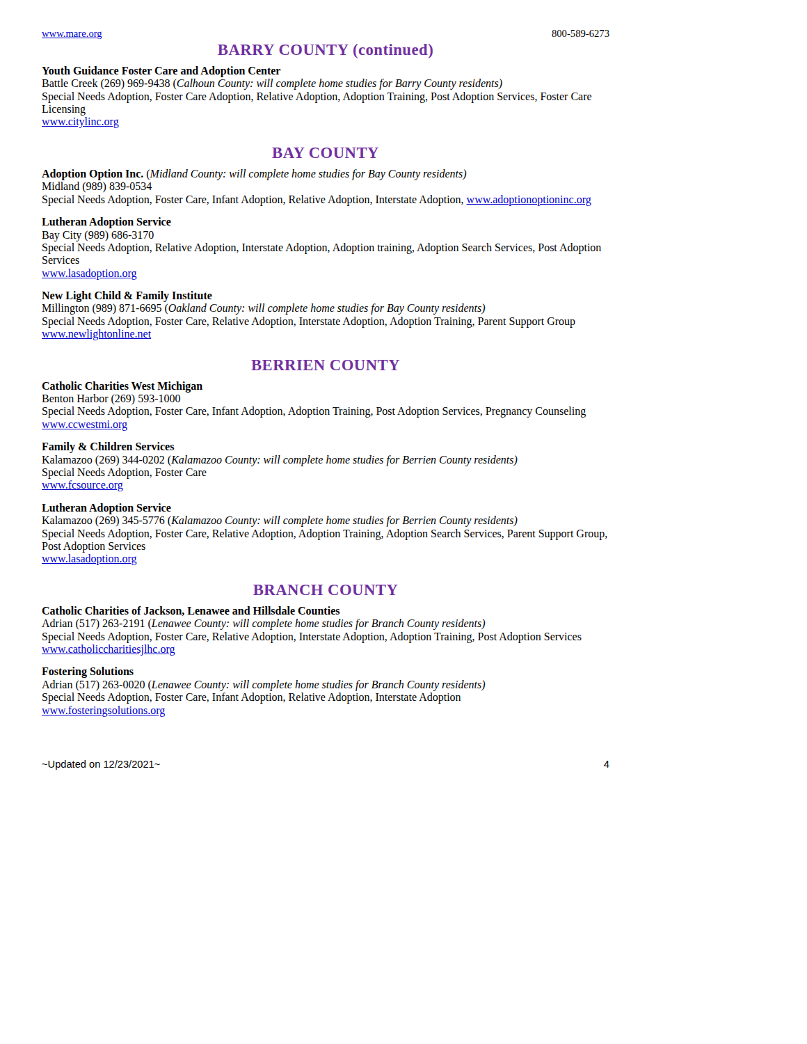www.mare.org 800-589-6273
BARRY COUNTY (continued)
Youth Guidance Foster Care and Adoption Center
Battle Creek (269) 969-9438 (Calhoun County: will complete home studies for Barry County residents)
Special Needs Adoption, Foster Care Adoption, Relative Adoption, Adoption Training, Post Adoption Services, Foster Care Licensing
www.citylinc.org
BAY COUNTY
Adoption Option Inc. (Midland County: will complete home studies for Bay County residents)
Midland (989) 839-0534
Special Needs Adoption, Foster Care, Infant Adoption, Relative Adoption, Interstate Adoption, www.adoptionoptioninc.org
Lutheran Adoption Service
Bay City (989) 686-3170
Special Needs Adoption, Relative Adoption, Interstate Adoption, Adoption training, Adoption Search Services, Post Adoption Services
www.lasadoption.org
New Light Child & Family Institute
Millington (989) 871-6695 (Oakland County: will complete home studies for Bay County residents)
Special Needs Adoption, Foster Care, Relative Adoption, Interstate Adoption, Adoption Training, Parent Support Group
www.newlightonline.net
BERRIEN COUNTY
Catholic Charities West Michigan
Benton Harbor (269) 593-1000
Special Needs Adoption, Foster Care, Infant Adoption, Adoption Training, Post Adoption Services, Pregnancy Counseling
www.ccwestmi.org
Family & Children Services
Kalamazoo (269) 344-0202 (Kalamazoo County: will complete home studies for Berrien County residents)
Special Needs Adoption, Foster Care
www.fcsource.org
Lutheran Adoption Service
Kalamazoo (269) 345-5776 (Kalamazoo County: will complete home studies for Berrien County residents)
Special Needs Adoption, Foster Care, Relative Adoption, Adoption Training, Adoption Search Services, Parent Support Group, Post Adoption Services
www.lasadoption.org
BRANCH COUNTY
Catholic Charities of Jackson, Lenawee and Hillsdale Counties
Adrian (517) 263-2191 (Lenawee County: will complete home studies for Branch County residents)
Special Needs Adoption, Foster Care, Relative Adoption, Interstate Adoption, Adoption Training, Post Adoption Services
www.catholiccharitiesjlhc.org
Fostering Solutions
Adrian (517) 263-0020 (Lenawee County: will complete home studies for Branch County residents)
Special Needs Adoption, Foster Care, Infant Adoption, Relative Adoption, Interstate Adoption
www.fosteringsolutions.org
~Updated on 12/23/2021~ 4